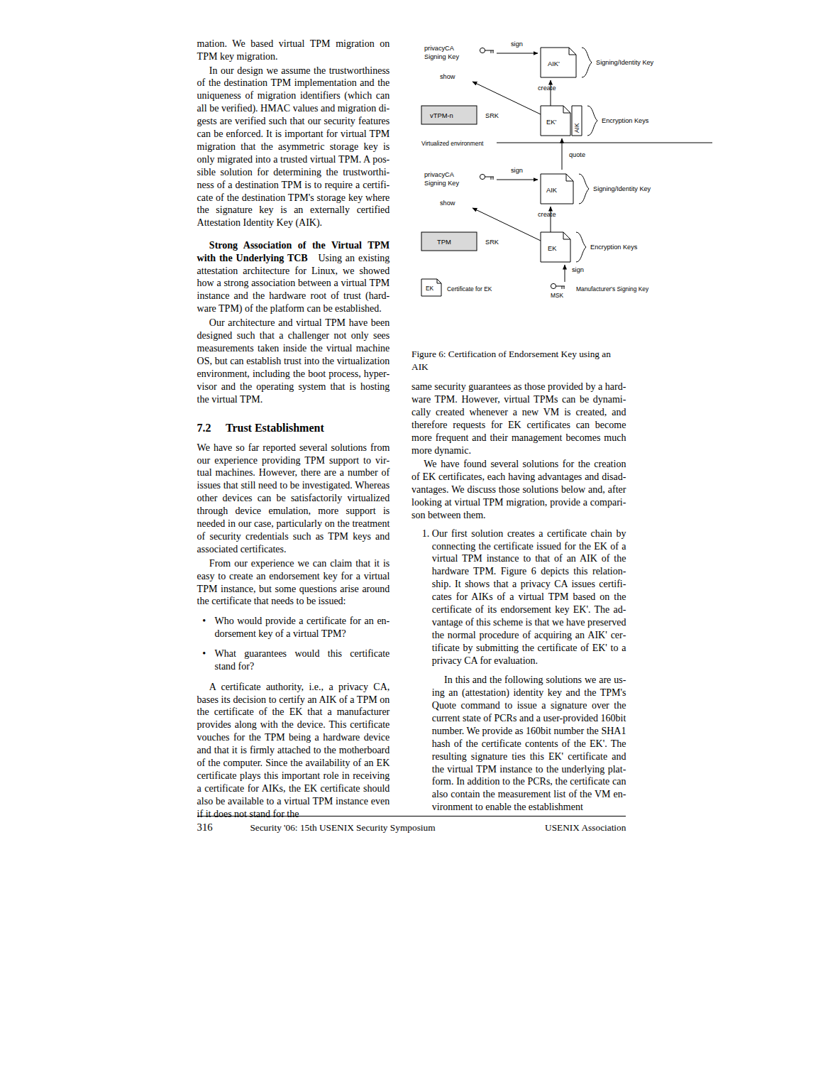mation. We based virtual TPM migration on TPM key migration.
In our design we assume the trustworthiness of the destination TPM implementation and the uniqueness of migration identifiers (which can all be verified). HMAC values and migration digests are verified such that our security features can be enforced. It is important for virtual TPM migration that the asymmetric storage key is only migrated into a trusted virtual TPM. A possible solution for determining the trustworthiness of a destination TPM is to require a certificate of the destination TPM's storage key where the signature key is an externally certified Attestation Identity Key (AIK).
Strong Association of the Virtual TPM with the Underlying TCB Using an existing attestation architecture for Linux, we showed how a strong association between a virtual TPM instance and the hardware root of trust (hardware TPM) of the platform can be established.
Our architecture and virtual TPM have been designed such that a challenger not only sees measurements taken inside the virtual machine OS, but can establish trust into the virtualization environment, including the boot process, hypervisor and the operating system that is hosting the virtual TPM.
7.2 Trust Establishment
We have so far reported several solutions from our experience providing TPM support to virtual machines. However, there are a number of issues that still need to be investigated. Whereas other devices can be satisfactorily virtualized through device emulation, more support is needed in our case, particularly on the treatment of security credentials such as TPM keys and associated certificates.
From our experience we can claim that it is easy to create an endorsement key for a virtual TPM instance, but some questions arise around the certificate that needs to be issued:
Who would provide a certificate for an endorsement key of a virtual TPM?
What guarantees would this certificate stand for?
A certificate authority, i.e., a privacy CA, bases its decision to certify an AIK of a TPM on the certificate of the EK that a manufacturer provides along with the device. This certificate vouches for the TPM being a hardware device and that it is firmly attached to the motherboard of the computer. Since the availability of an EK certificate plays this important role in receiving a certificate for AIKs, the EK certificate should also be available to a virtual TPM instance even if it does not stand for the
privacyCA Signing Key sign AIK' Signing/Identity Key show create vTPM-n SRK EK' AIK Encryption Keys Virtualized environment quote privacyCA Signing Key sign AIK Signing/Identity Key show create TPM SRK EK Encryption Keys sign EK Certificate for EK MSK Manufacturer's Signing Key
Figure 6: Certification of Endorsement Key using an AIK
same security guarantees as those provided by a hardware TPM. However, virtual TPMs can be dynamically created whenever a new VM is created, and therefore requests for EK certificates can become more frequent and their management becomes much more dynamic.
We have found several solutions for the creation of EK certificates, each having advantages and disadvantages. We discuss those solutions below and, after looking at virtual TPM migration, provide a comparison between them.
Our first solution creates a certificate chain by connecting the certificate issued for the EK of a virtual TPM instance to that of an AIK of the hardware TPM. Figure 6 depicts this relationship. It shows that a privacy CA issues certificates for AIKs of a virtual TPM based on the certificate of its endorsement key EK'. The advantage of this scheme is that we have preserved the normal procedure of acquiring an AIK' certificate by submitting the certificate of EK' to a privacy CA for evaluation.
In this and the following solutions we are using an (attestation) identity key and the TPM's Quote command to issue a signature over the current state of PCRs and a user-provided 160bit number. We provide as 160bit number the SHA1 hash of the certificate contents of the EK'. The resulting signature ties this EK' certificate and the virtual TPM instance to the underlying platform. In addition to the PCRs, the certificate can also contain the measurement list of the VM environment to enable the establishment
316 Security '06: 15th USENIX Security Symposium USENIX Association